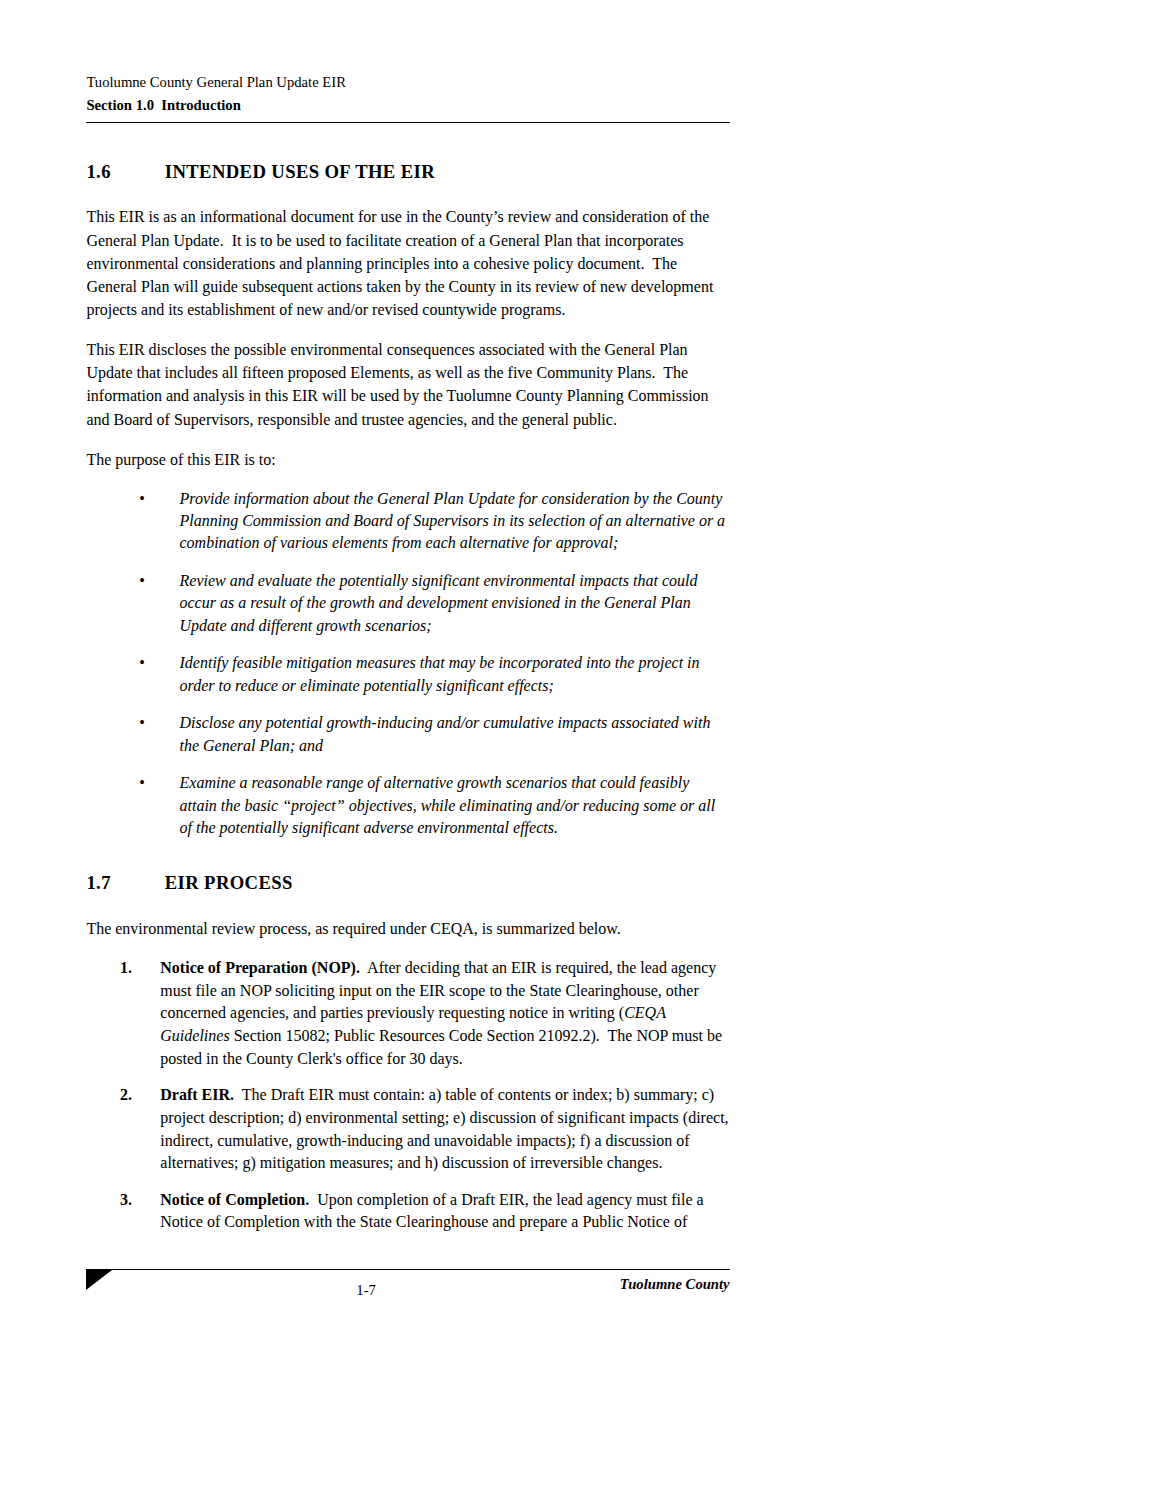Tuolumne County General Plan Update EIR
Section 1.0 Introduction
1.6 INTENDED USES OF THE EIR
This EIR is as an informational document for use in the County’s review and consideration of the General Plan Update. It is to be used to facilitate creation of a General Plan that incorporates environmental considerations and planning principles into a cohesive policy document. The General Plan will guide subsequent actions taken by the County in its review of new development projects and its establishment of new and/or revised countywide programs.
This EIR discloses the possible environmental consequences associated with the General Plan Update that includes all fifteen proposed Elements, as well as the five Community Plans. The information and analysis in this EIR will be used by the Tuolumne County Planning Commission and Board of Supervisors, responsible and trustee agencies, and the general public.
The purpose of this EIR is to:
Provide information about the General Plan Update for consideration by the County Planning Commission and Board of Supervisors in its selection of an alternative or a combination of various elements from each alternative for approval;
Review and evaluate the potentially significant environmental impacts that could occur as a result of the growth and development envisioned in the General Plan Update and different growth scenarios;
Identify feasible mitigation measures that may be incorporated into the project in order to reduce or eliminate potentially significant effects;
Disclose any potential growth-inducing and/or cumulative impacts associated with the General Plan; and
Examine a reasonable range of alternative growth scenarios that could feasibly attain the basic “project” objectives, while eliminating and/or reducing some or all of the potentially significant adverse environmental effects.
1.7 EIR PROCESS
The environmental review process, as required under CEQA, is summarized below.
Notice of Preparation (NOP). After deciding that an EIR is required, the lead agency must file an NOP soliciting input on the EIR scope to the State Clearinghouse, other concerned agencies, and parties previously requesting notice in writing (CEQA Guidelines Section 15082; Public Resources Code Section 21092.2). The NOP must be posted in the County Clerk's office for 30 days.
Draft EIR. The Draft EIR must contain: a) table of contents or index; b) summary; c) project description; d) environmental setting; e) discussion of significant impacts (direct, indirect, cumulative, growth-inducing and unavoidable impacts); f) a discussion of alternatives; g) mitigation measures; and h) discussion of irreversible changes.
Notice of Completion. Upon completion of a Draft EIR, the lead agency must file a Notice of Completion with the State Clearinghouse and prepare a Public Notice of
1-7
Tuolumne County